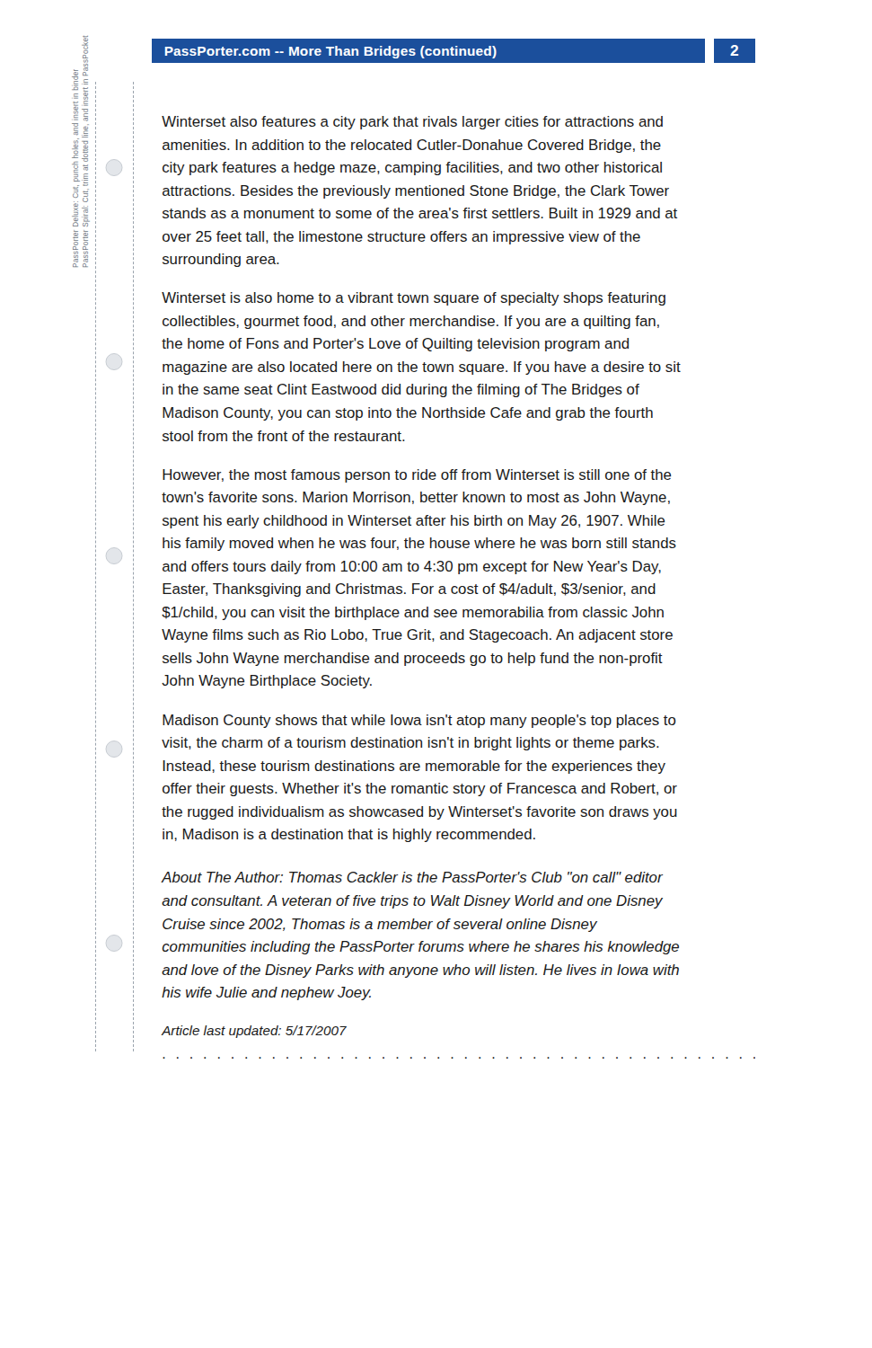PassPorter.com -- More Than Bridges (continued)
2
PassPorter Deluxe: Cut, punch holes, and insert in binder PassPorter Spiral: Cut, trim at dotted line, and insert in PassPocket
Winterset also features a city park that rivals larger cities for attractions and amenities. In addition to the relocated Cutler-Donahue Covered Bridge, the city park features a hedge maze, camping facilities, and two other historical attractions. Besides the previously mentioned Stone Bridge, the Clark Tower stands as a monument to some of the area's first settlers. Built in 1929 and at over 25 feet tall, the limestone structure offers an impressive view of the surrounding area.
Winterset is also home to a vibrant town square of specialty shops featuring collectibles, gourmet food, and other merchandise. If you are a quilting fan, the home of Fons and Porter's Love of Quilting television program and magazine are also located here on the town square. If you have a desire to sit in the same seat Clint Eastwood did during the filming of The Bridges of Madison County, you can stop into the Northside Cafe and grab the fourth stool from the front of the restaurant.
However, the most famous person to ride off from Winterset is still one of the town's favorite sons. Marion Morrison, better known to most as John Wayne, spent his early childhood in Winterset after his birth on May 26, 1907. While his family moved when he was four, the house where he was born still stands and offers tours daily from 10:00 am to 4:30 pm except for New Year's Day, Easter, Thanksgiving and Christmas. For a cost of $4/adult, $3/senior, and $1/child, you can visit the birthplace and see memorabilia from classic John Wayne films such as Rio Lobo, True Grit, and Stagecoach. An adjacent store sells John Wayne merchandise and proceeds go to help fund the non-profit John Wayne Birthplace Society.
Madison County shows that while Iowa isn't atop many people's top places to visit, the charm of a tourism destination isn't in bright lights or theme parks. Instead, these tourism destinations are memorable for the experiences they offer their guests. Whether it's the romantic story of Francesca and Robert, or the rugged individualism as showcased by Winterset's favorite son draws you in, Madison is a destination that is highly recommended.
About The Author: Thomas Cackler is the PassPorter's Club "on call" editor and consultant. A veteran of five trips to Walt Disney World and one Disney Cruise since 2002, Thomas is a member of several online Disney communities including the PassPorter forums where he shares his knowledge and love of the Disney Parks with anyone who will listen. He lives in Iowa with his wife Julie and nephew Joey.
Article last updated: 5/17/2007
. . . . . . . . . . . . . . . . . . . . . . . . . . . . . . . . . . . . . . . . . . . . . . . . . . . . . . . . . . . . . . . .